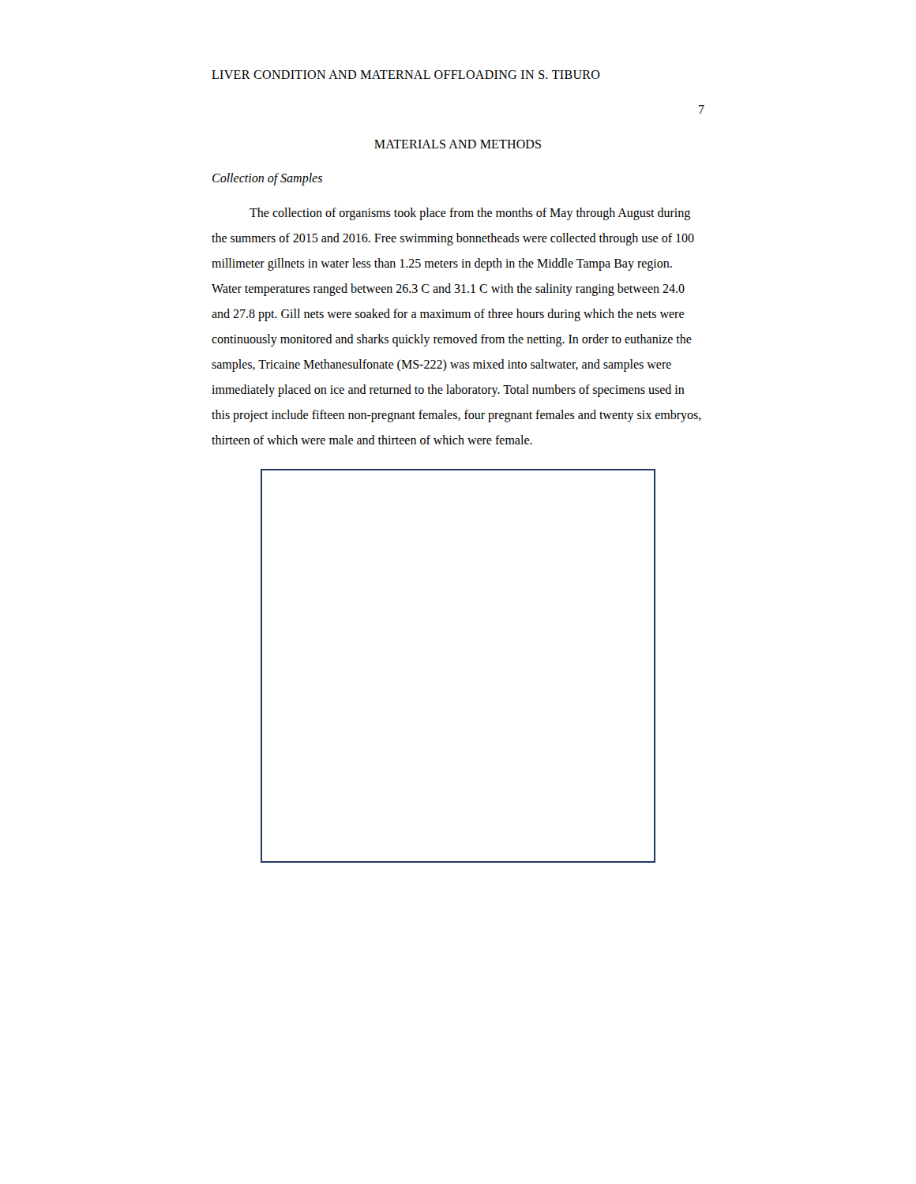Liver Condition and Maternal Offloading in S. Tiburo
7
Materials and Methods
Collection of Samples
The collection of organisms took place from the months of May through August during the summers of 2015 and 2016. Free swimming bonnetheads were collected through use of 100 millimeter gillnets in water less than 1.25 meters in depth in the Middle Tampa Bay region. Water temperatures ranged between 26.3 C and 31.1 C with the salinity ranging between 24.0 and 27.8 ppt. Gill nets were soaked for a maximum of three hours during which the nets were continuously monitored and sharks quickly removed from the netting. In order to euthanize the samples, Tricaine Methanesulfonate (MS-222) was mixed into saltwater, and samples were immediately placed on ice and returned to the laboratory. Total numbers of specimens used in this project include fifteen non-pregnant females, four pregnant females and twenty six embryos, thirteen of which were male and thirteen of which were female.